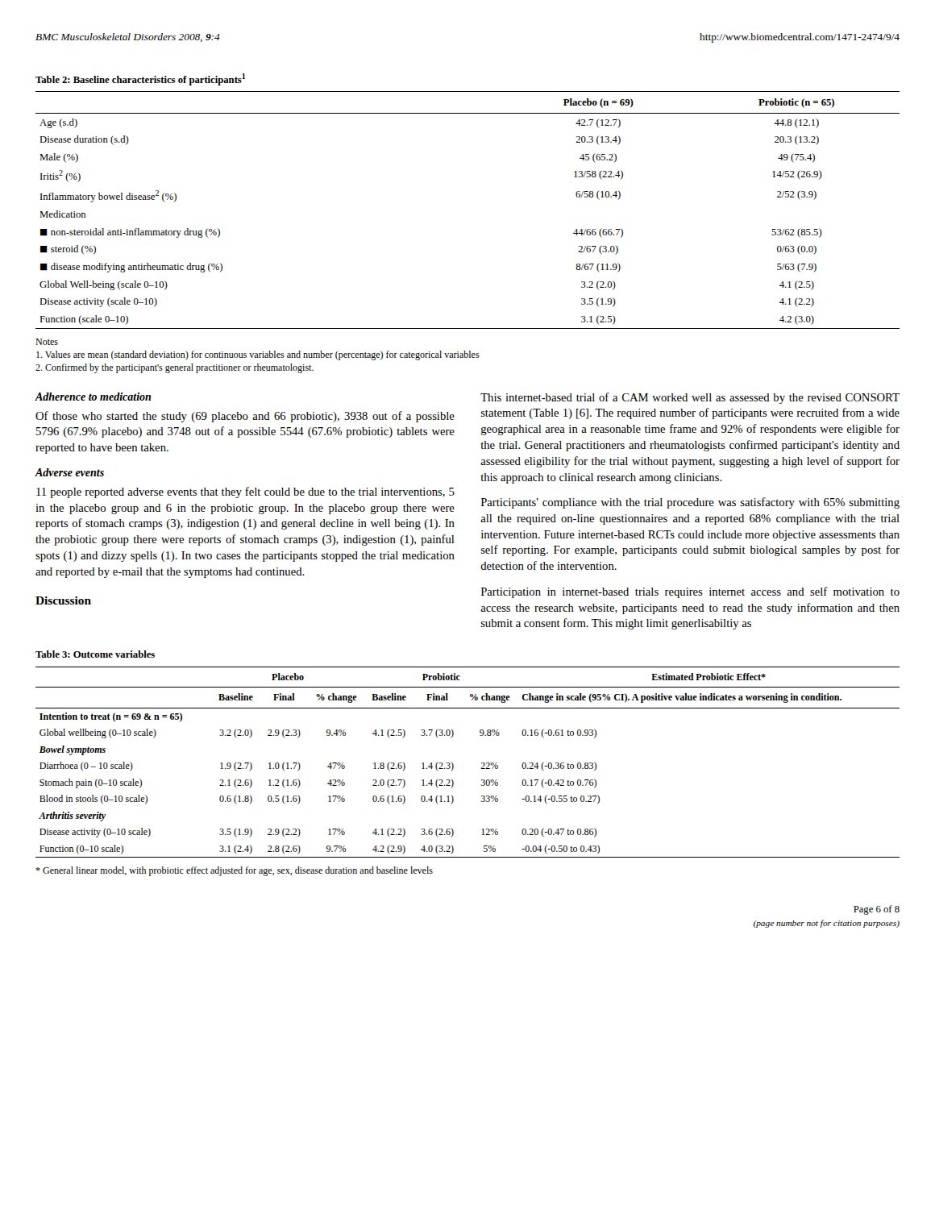BMC Musculoskeletal Disorders 2008, 9:4
http://www.biomedcentral.com/1471-2474/9/4
Table 2: Baseline characteristics of participants1
| | Placebo (n = 69) | Probiotic (n = 65) |
| --- | --- | --- |
| Age (s.d) | 42.7 (12.7) | 44.8 (12.1) |
| Disease duration (s.d) | 20.3 (13.4) | 20.3 (13.2) |
| Male (%) | 45 (65.2) | 49 (75.4) |
| Iritis 2 (%) | 13/58 (22.4) | 14/52 (26.9) |
| Inflammatory bowel disease 2 (%) | 6/58 (10.4) | 2/52 (3.9) |
| Medication | | |
| ■ non-steroidal anti-inflammatory drug (%) | 44/66 (66.7) | 53/62 (85.5) |
| ■ steroid (%) | 2/67 (3.0) | 0/63 (0.0) |
| ■ disease modifying antirheumatic drug (%) | 8/67 (11.9) | 5/63 (7.9) |
| Global Well-being (scale 0–10) | 3.2 (2.0) | 4.1 (2.5) |
| Disease activity (scale 0–10) | 3.5 (1.9) | 4.1 (2.2) |
| Function (scale 0–10) | 3.1 (2.5) | 4.2 (3.0) |
Notes
1. Values are mean (standard deviation) for continuous variables and number (percentage) for categorical variables
2. Confirmed by the participant's general practitioner or rheumatologist.
Adherence to medication
Of those who started the study (69 placebo and 66 probiotic), 3938 out of a possible 5796 (67.9% placebo) and 3748 out of a possible 5544 (67.6% probiotic) tablets were reported to have been taken.
Adverse events
11 people reported adverse events that they felt could be due to the trial interventions, 5 in the placebo group and 6 in the probiotic group. In the placebo group there were reports of stomach cramps (3), indigestion (1) and general decline in well being (1). In the probiotic group there were reports of stomach cramps (3), indigestion (1), painful spots (1) and dizzy spells (1). In two cases the participants stopped the trial medication and reported by e-mail that the symptoms had continued.
Discussion
This internet-based trial of a CAM worked well as assessed by the revised CONSORT statement (Table 1) [6]. The required number of participants were recruited from a wide geographical area in a reasonable time frame and 92% of respondents were eligible for the trial. General practitioners and rheumatologists confirmed participant's identity and assessed eligibility for the trial without payment, suggesting a high level of support for this approach to clinical research among clinicians.
Participants' compliance with the trial procedure was satisfactory with 65% submitting all the required on-line questionnaires and a reported 68% compliance with the trial intervention. Future internet-based RCTs could include more objective assessments than self reporting. For example, participants could submit biological samples by post for detection of the intervention.
Participation in internet-based trials requires internet access and self motivation to access the research website, participants need to read the study information and then submit a consent form. This might limit generlisabiltiy as
Table 3: Outcome variables
| | Placebo | Probiotic | Estimated Probiotic Effect* |
| --- | --- | --- | --- |
| | Baseline | Final | % change | Baseline | Final | % change | Change in scale (95% CI). A positive value indicates a worsening in condition. |
| Intention to treat (n = 69 & n = 65) | | | | | | | |
| Global wellbeing (0–10 scale) | 3.2 (2.0) | 2.9 (2.3) | 9.4% | 4.1 (2.5) | 3.7 (3.0) | 9.8% | 0.16 (-0.61 to 0.93) |
| Bowel symptoms | | | | | | | |
| Diarrhoea (0 – 10 scale) | 1.9 (2.7) | 1.0 (1.7) | 47% | 1.8 (2.6) | 1.4 (2.3) | 22% | 0.24 (-0.36 to 0.83) |
| Stomach pain (0–10 scale) | 2.1 (2.6) | 1.2 (1.6) | 42% | 2.0 (2.7) | 1.4 (2.2) | 30% | 0.17 (-0.42 to 0.76) |
| Blood in stools (0–10 scale) | 0.6 (1.8) | 0.5 (1.6) | 17% | 0.6 (1.6) | 0.4 (1.1) | 33% | -0.14 (-0.55 to 0.27) |
| Arthritis severity | | | | | | | |
| Disease activity (0–10 scale) | 3.5 (1.9) | 2.9 (2.2) | 17% | 4.1 (2.2) | 3.6 (2.6) | 12% | 0.20 (-0.47 to 0.86) |
| Function (0–10 scale) | 3.1 (2.4) | 2.8 (2.6) | 9.7% | 4.2 (2.9) | 4.0 (3.2) | 5% | -0.04 (-0.50 to 0.43) |
* General linear model, with probiotic effect adjusted for age, sex, disease duration and baseline levels
Page 6 of 8
(page number not for citation purposes)